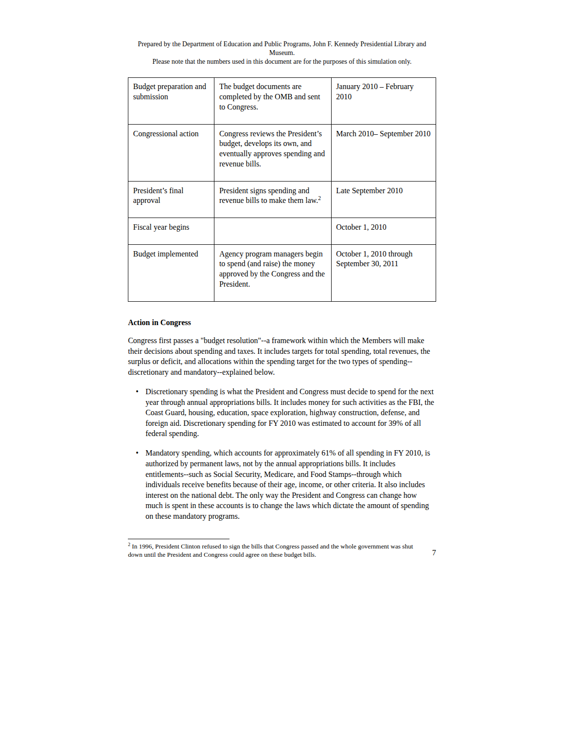Prepared by the Department of Education and Public Programs, John F. Kennedy Presidential Library and Museum.
Please note that the numbers used in this document are for the purposes of this simulation only.
| Budget preparation and submission | The budget documents are completed by the OMB and sent to Congress. | January 2010 – February 2010 |
| Congressional action | Congress reviews the President’s budget, develops its own, and eventually approves spending and revenue bills. | March 2010– September 2010 |
| President’s final approval | President signs spending and revenue bills to make them law. 2 | Late September 2010 |
| Fiscal year begins | | October 1, 2010 |
| Budget implemented | Agency program managers begin to spend (and raise) the money approved by the Congress and the President. | October 1, 2010 through September 30, 2011 |
Action in Congress
Congress first passes a "budget resolution"--a framework within which the Members will make their decisions about spending and taxes. It includes targets for total spending, total revenues, the surplus or deficit, and allocations within the spending target for the two types of spending--discretionary and mandatory--explained below.
Discretionary spending is what the President and Congress must decide to spend for the next year through annual appropriations bills. It includes money for such activities as the FBI, the Coast Guard, housing, education, space exploration, highway construction, defense, and foreign aid. Discretionary spending for FY 2010 was estimated to account for 39% of all federal spending.
Mandatory spending, which accounts for approximately 61% of all spending in FY 2010, is authorized by permanent laws, not by the annual appropriations bills. It includes entitlements--such as Social Security, Medicare, and Food Stamps--through which individuals receive benefits because of their age, income, or other criteria. It also includes interest on the national debt. The only way the President and Congress can change how much is spent in these accounts is to change the laws which dictate the amount of spending on these mandatory programs.
2 In 1996, President Clinton refused to sign the bills that Congress passed and the whole government was shut down until the President and Congress could agree on these budget bills.
7